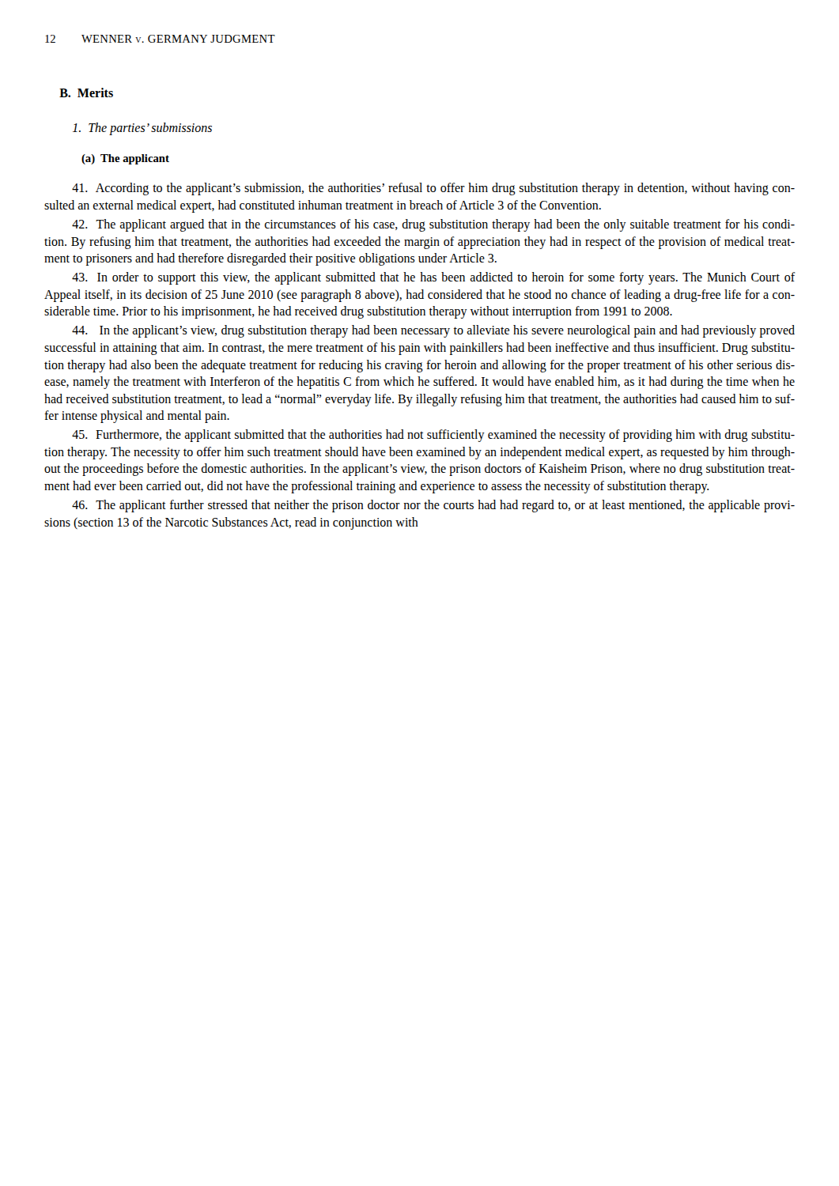12 WENNER v. GERMANY JUDGMENT
B. Merits
1. The parties’ submissions
(a) The applicant
41. According to the applicant’s submission, the authorities’ refusal to offer him drug substitution therapy in detention, without having consulted an external medical expert, had constituted inhuman treatment in breach of Article 3 of the Convention.
42. The applicant argued that in the circumstances of his case, drug substitution therapy had been the only suitable treatment for his condition. By refusing him that treatment, the authorities had exceeded the margin of appreciation they had in respect of the provision of medical treatment to prisoners and had therefore disregarded their positive obligations under Article 3.
43. In order to support this view, the applicant submitted that he has been addicted to heroin for some forty years. The Munich Court of Appeal itself, in its decision of 25 June 2010 (see paragraph 8 above), had considered that he stood no chance of leading a drug-free life for a considerable time. Prior to his imprisonment, he had received drug substitution therapy without interruption from 1991 to 2008.
44. In the applicant’s view, drug substitution therapy had been necessary to alleviate his severe neurological pain and had previously proved successful in attaining that aim. In contrast, the mere treatment of his pain with painkillers had been ineffective and thus insufficient. Drug substitution therapy had also been the adequate treatment for reducing his craving for heroin and allowing for the proper treatment of his other serious disease, namely the treatment with Interferon of the hepatitis C from which he suffered. It would have enabled him, as it had during the time when he had received substitution treatment, to lead a “normal” everyday life. By illegally refusing him that treatment, the authorities had caused him to suffer intense physical and mental pain.
45. Furthermore, the applicant submitted that the authorities had not sufficiently examined the necessity of providing him with drug substitution therapy. The necessity to offer him such treatment should have been examined by an independent medical expert, as requested by him throughout the proceedings before the domestic authorities. In the applicant’s view, the prison doctors of Kaisheim Prison, where no drug substitution treatment had ever been carried out, did not have the professional training and experience to assess the necessity of substitution therapy.
46. The applicant further stressed that neither the prison doctor nor the courts had had regard to, or at least mentioned, the applicable provisions (section 13 of the Narcotic Substances Act, read in conjunction with